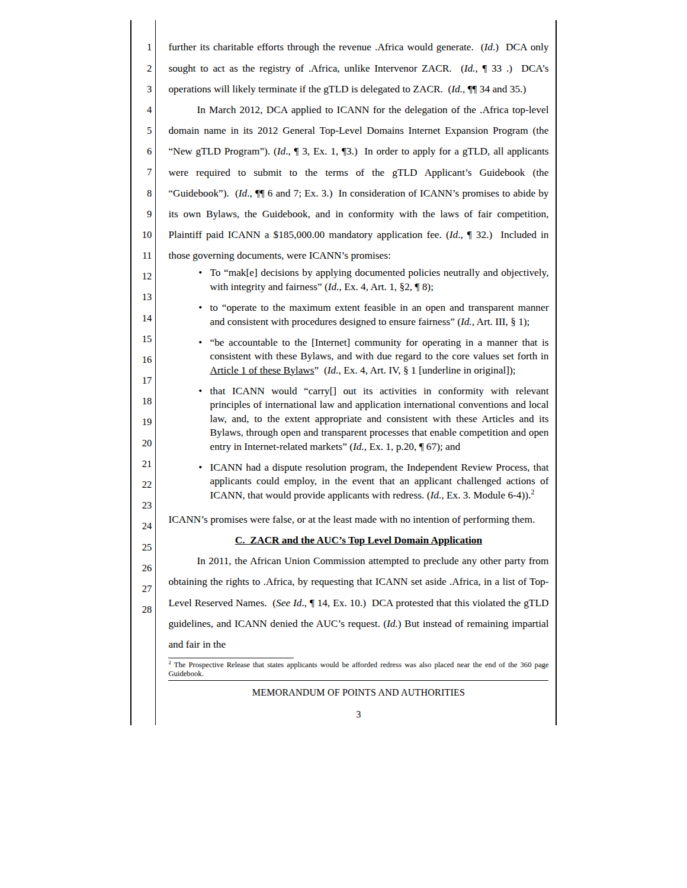1
2
3
4
5
6
7
8
9
10
11
12
13
14
15
16
17
18
19
20
21
22
23
24
25
26
27
28
further its charitable efforts through the revenue .Africa would generate. (Id.) DCA only sought to act as the registry of .Africa, unlike Intervenor ZACR. (Id., ¶ 33 .) DCA’s operations will likely terminate if the gTLD is delegated to ZACR. (Id., ¶¶ 34 and 35.)
In March 2012, DCA applied to ICANN for the delegation of the .Africa top-level domain name in its 2012 General Top-Level Domains Internet Expansion Program (the “New gTLD Program”). (Id., ¶ 3, Ex. 1, ¶3.) In order to apply for a gTLD, all applicants were required to submit to the terms of the gTLD Applicant’s Guidebook (the “Guidebook”). (Id., ¶¶ 6 and 7; Ex. 3.) In consideration of ICANN’s promises to abide by its own Bylaws, the Guidebook, and in conformity with the laws of fair competition, Plaintiff paid ICANN a $185,000.00 mandatory application fee. (Id., ¶ 32.) Included in those governing documents, were ICANN’s promises:
To “mak[e] decisions by applying documented policies neutrally and objectively, with integrity and fairness” (Id., Ex. 4, Art. 1, §2, ¶ 8);
to “operate to the maximum extent feasible in an open and transparent manner and consistent with procedures designed to ensure fairness” (Id., Art. III, § 1);
“be accountable to the [Internet] community for operating in a manner that is consistent with these Bylaws, and with due regard to the core values set forth in Article 1 of these Bylaws” (Id., Ex. 4, Art. IV, § 1 [underline in original]);
that ICANN would “carry[] out its activities in conformity with relevant principles of international law and application international conventions and local law, and, to the extent appropriate and consistent with these Articles and its Bylaws, through open and transparent processes that enable competition and open entry in Internet-related markets” (Id., Ex. 1, p.20, ¶ 67); and
ICANN had a dispute resolution program, the Independent Review Process, that applicants could employ, in the event that an applicant challenged actions of ICANN, that would provide applicants with redress. (Id., Ex. 3. Module 6-4)).2
ICANN’s promises were false, or at the least made with no intention of performing them.
C. ZACR and the AUC’s Top Level Domain Application
In 2011, the African Union Commission attempted to preclude any other party from obtaining the rights to .Africa, by requesting that ICANN set aside .Africa, in a list of Top-Level Reserved Names. (See Id., ¶ 14, Ex. 10.) DCA protested that this violated the gTLD guidelines, and ICANN denied the AUC’s request. (Id.) But instead of remaining impartial and fair in the
2 The Prospective Release that states applicants would be afforded redress was also placed near the end of the 360 page Guidebook.
MEMORANDUM OF POINTS AND AUTHORITIES
3